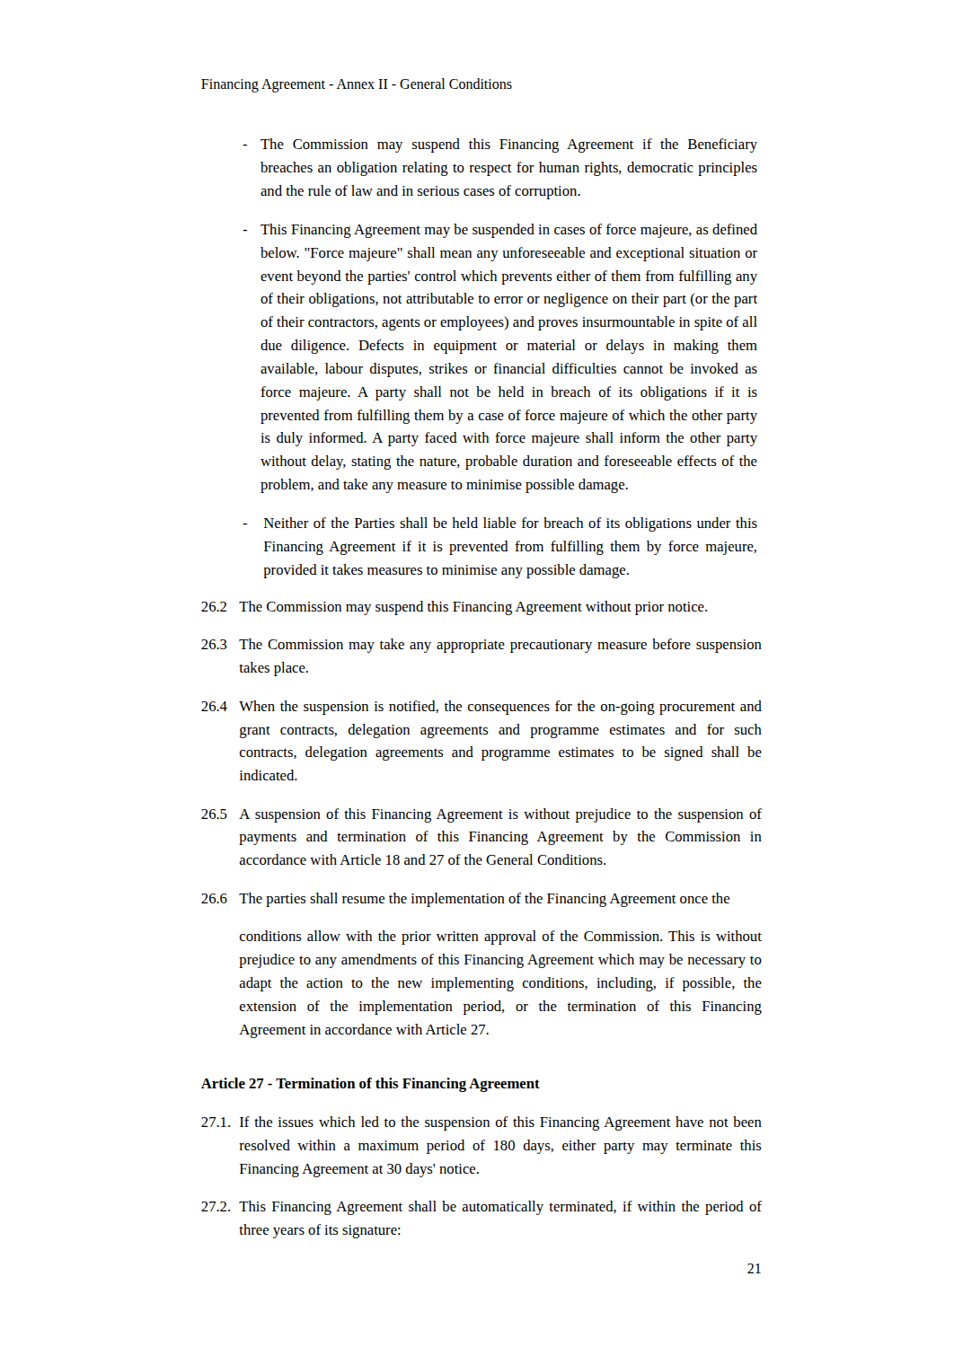Financing Agreement - Annex II - General Conditions
The Commission may suspend this Financing Agreement if the Beneficiary breaches an obligation relating to respect for human rights, democratic principles and the rule of law and in serious cases of corruption.
This Financing Agreement may be suspended in cases of force majeure, as defined below. "Force majeure" shall mean any unforeseeable and exceptional situation or event beyond the parties' control which prevents either of them from fulfilling any of their obligations, not attributable to error or negligence on their part (or the part of their contractors, agents or employees) and proves insurmountable in spite of all due diligence. Defects in equipment or material or delays in making them available, labour disputes, strikes or financial difficulties cannot be invoked as force majeure. A party shall not be held in breach of its obligations if it is prevented from fulfilling them by a case of force majeure of which the other party is duly informed. A party faced with force majeure shall inform the other party without delay, stating the nature, probable duration and foreseeable effects of the problem, and take any measure to minimise possible damage.
Neither of the Parties shall be held liable for breach of its obligations under this Financing Agreement if it is prevented from fulfilling them by force majeure, provided it takes measures to minimise any possible damage.
26.2
The Commission may suspend this Financing Agreement without prior notice.
26.3
The Commission may take any appropriate precautionary measure before suspension takes place.
26.4
When the suspension is notified, the consequences for the on-going procurement and grant contracts, delegation agreements and programme estimates and for such contracts, delegation agreements and programme estimates to be signed shall be indicated.
26.5
A suspension of this Financing Agreement is without prejudice to the suspension of payments and termination of this Financing Agreement by the Commission in accordance with Article 18 and 27 of the General Conditions.
26.6
The parties shall resume the implementation of the Financing Agreement once the
conditions allow with the prior written approval of the Commission. This is without prejudice to any amendments of this Financing Agreement which may be necessary to adapt the action to the new implementing conditions, including, if possible, the extension of the implementation period, or the termination of this Financing Agreement in accordance with Article 27.
Article 27 - Termination of this Financing Agreement
27.1.
If the issues which led to the suspension of this Financing Agreement have not been resolved within a maximum period of 180 days, either party may terminate this Financing Agreement at 30 days' notice.
27.2.
This Financing Agreement shall be automatically terminated, if within the period of three years of its signature:
21